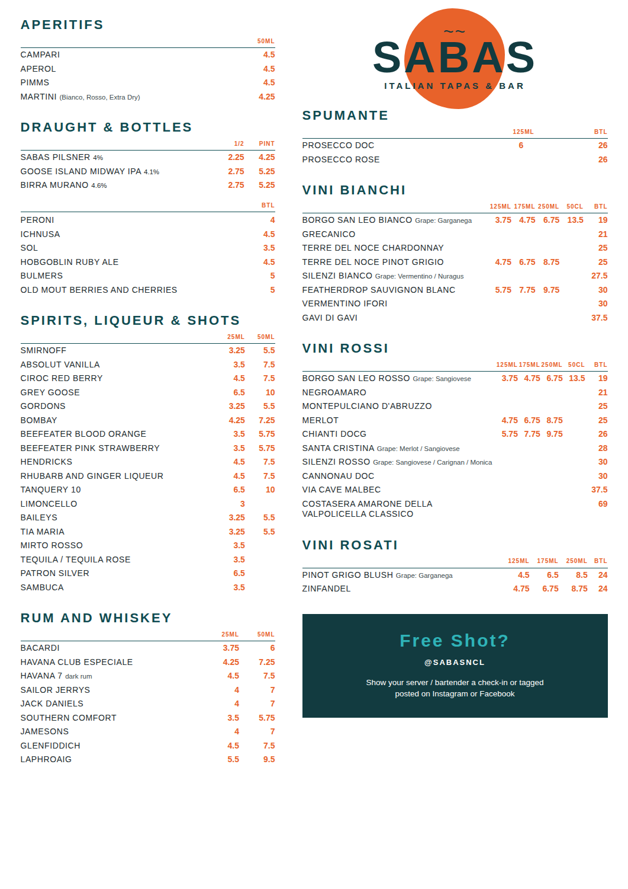Aperitifs
| | 50ML |
| --- | --- |
| Campari | 4.5 |
| Aperol | 4.5 |
| Pimms | 4.5 |
| Martini (Bianco, Rosso, Extra Dry) | 4.25 |
Draught & Bottles
| | 1/2 | PINT |
| --- | --- | --- |
| Sabas Pilsner 4% | 2.25 | 4.25 |
| Goose Island Midway IPA 4.1% | 2.75 | 5.25 |
| Birra Murano 4.6% | 2.75 | 5.25 |
| | BTL |
| --- | --- |
| Peroni | 4 |
| Ichnusa | 4.5 |
| Sol | 3.5 |
| Hobgoblin Ruby Ale | 4.5 |
| Bulmers | 5 |
| Old Mout Berries and Cherries | 5 |
Spirits, Liqueur & Shots
| | 25ML | 50ML |
| --- | --- | --- |
| Smirnoff | 3.25 | 5.5 |
| Absolut Vanilla | 3.5 | 7.5 |
| Ciroc Red Berry | 4.5 | 7.5 |
| Grey Goose | 6.5 | 10 |
| Gordons | 3.25 | 5.5 |
| Bombay | 4.25 | 7.25 |
| Beefeater Blood Orange | 3.5 | 5.75 |
| Beefeater Pink Strawberry | 3.5 | 5.75 |
| Hendricks | 4.5 | 7.5 |
| Rhubarb and Ginger Liqueur | 4.5 | 7.5 |
| Tanquery 10 | 6.5 | 10 |
| Limoncello | 3 | |
| Baileys | 3.25 | 5.5 |
| Tia Maria | 3.25 | 5.5 |
| Mirto Rosso | 3.5 | |
| Tequila / Tequila Rose | 3.5 | |
| Patron Silver | 6.5 | |
| Sambuca | 3.5 | |
Rum and Whiskey
| | 25ML | 50ML |
| --- | --- | --- |
| Bacardi | 3.75 | 6 |
| Havana Club Especiale | 4.25 | 7.25 |
| Havana 7 dark rum | 4.5 | 7.5 |
| Sailor Jerrys | 4 | 7 |
| Jack Daniels | 4 | 7 |
| Southern Comfort | 3.5 | 5.75 |
| Jamesons | 4 | 7 |
| Glenfiddich | 4.5 | 7.5 |
| Laphroaig | 5.5 | 9.5 |
~~
SABAS
Italian Tapas & Bar
Spumante
| | 125ML | BTL |
| --- | --- | --- |
| Prosecco DOC | 6 | 26 |
| Prosecco Rose | | 26 |
Vini Bianchi
| | 125ML | 175ML | 250ML | 50CL | BTL |
| --- | --- | --- | --- | --- | --- |
| Borgo San Leo Bianco Grape: Garganega | 3.75 | 4.75 | 6.75 | 13.5 | 19 |
| Grecanico | | | | | 21 |
| Terre Del Noce Chardonnay | | | | | 25 |
| Terre Del Noce Pinot Grigio | 4.75 | 6.75 | 8.75 | | 25 |
| Silenzi Bianco Grape: Vermentino / Nuragus | | | | | 27.5 |
| Featherdrop Sauvignon Blanc | 5.75 | 7.75 | 9.75 | | 30 |
| Vermentino Ifori | | | | | 30 |
| Gavi Di Gavi | | | | | 37.5 |
Vini Rossi
| | 125ML | 175ML | 250ML | 50CL | BTL |
| --- | --- | --- | --- | --- | --- |
| Borgo San Leo Rosso Grape: Sangiovese | 3.75 | 4.75 | 6.75 | 13.5 | 19 |
| Negroamaro | | | | | 21 |
| Montepulciano D'Abruzzo | | | | | 25 |
| Merlot | 4.75 | 6.75 | 8.75 | | 25 |
| Chianti DOCG | 5.75 | 7.75 | 9.75 | | 26 |
| Santa Cristina Grape: Merlot / Sangiovese | | | | | 28 |
| Silenzi Rosso Grape: Sangiovese / Carignan / Monica | | | | | 30 |
| Cannonau DOC | | | | | 30 |
| Via Cave Malbec | | | | | 37.5 |
| Costasera Amarone Della Valpolicella Classico | | | | | 69 |
Vini Rosati
| | 125ML | 175ML | 250ML | BTL |
| --- | --- | --- | --- | --- |
| Pinot Grigo Blush Grape: Garganega | 4.5 | 6.5 | 8.5 | 24 |
| Zinfandel | 4.75 | 6.75 | 8.75 | 24 |
Free Shot?
@SABASNCL
Show your server / bartender a check-in or tagged
posted on Instagram or Facebook